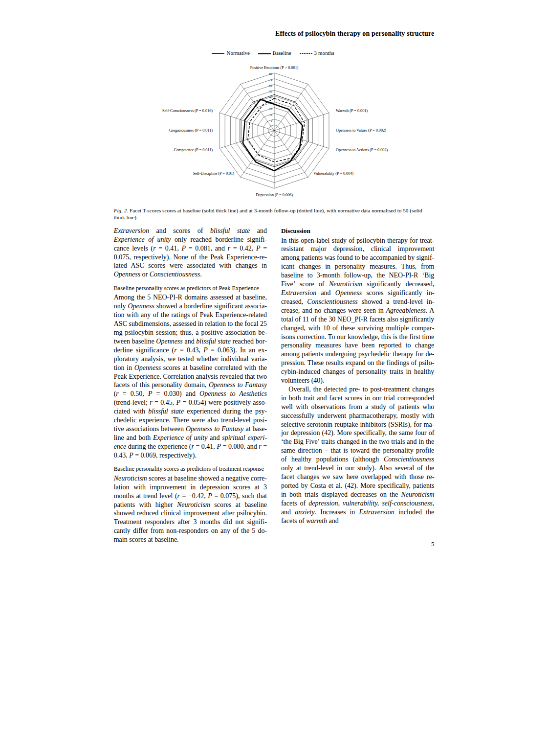Effects of psilocybin therapy on personality structure
Normative Baseline 3 months
80 70 60 50 40 30 20 10 0 Positive Emotions (P > 0.001) Warmth (P = 0.001) Openness to Values (P = 0.002) Openness to Actions (P = 0.002) Vulnerability (P = 0.004) Depression (P = 0.006) Self-Discipline (P = 0.01) Competence (P = 0.011) Gregariousness (P = 0.011) Self-Consciousness (P = 0.016)
Fig. 2. Facet T-scores scores at baseline (solid thick line) and at 3-month follow-up (dotted line), with normative data normalised to 50 (solid think line).
Extraversion and scores of blissful state and Experience of unity only reached borderline significance levels (r = 0.41, P = 0.081, and r = 0.42, P = 0.075, respectively). None of the Peak Experience-related ASC scores were associated with changes in Openness or Conscientiousness.
Baseline personality scores as predictors of Peak Experience
Among the 5 NEO-PI-R domains assessed at baseline, only Openness showed a borderline significant association with any of the ratings of Peak Experience-related ASC subdimensions, assessed in relation to the focal 25 mg psilocybin session; thus, a positive association between baseline Openness and blissful state reached borderline significance (r = 0.43, P = 0.063). In an exploratory analysis, we tested whether individual variation in Openness scores at baseline correlated with the Peak Experience. Correlation analysis revealed that two facets of this personality domain, Openness to Fantasy (r = 0.50, P = 0.030) and Openness to Aesthetics (trend-level; r = 0.45, P = 0.054) were positively associated with blissful state experienced during the psychedelic experience. There were also trend-level positive associations between Openness to Fantasy at baseline and both Experience of unity and spiritual experience during the experience (r = 0.41, P = 0.080, and r = 0.43, P = 0.069, respectively).
Baseline personality scores as predictors of treatment response
Neuroticism scores at baseline showed a negative correlation with improvement in depression scores at 3 months at trend level (r = −0.42, P = 0.075), such that patients with higher Neuroticism scores at baseline showed reduced clinical improvement after psilocybin. Treatment responders after 3 months did not significantly differ from non-responders on any of the 5 domain scores at baseline.
Discussion
In this open-label study of psilocybin therapy for treat-resistant major depression, clinical improvement among patients was found to be accompanied by significant changes in personality measures. Thus, from baseline to 3-month follow-up, the NEO-PI-R ‘Big Five’ score of Neuroticism significantly decreased, Extraversion and Openness scores significantly increased, Conscientiousness showed a trend-level increase, and no changes were seen in Agreeableness. A total of 11 of the 30 NEO_PI-R facets also significantly changed, with 10 of these surviving multiple comparisons correction. To our knowledge, this is the first time personality measures have been reported to change among patients undergoing psychedelic therapy for depression. These results expand on the findings of psilocybin-induced changes of personality traits in healthy volunteers (40).
Overall, the detected pre- to post-treatment changes in both trait and facet scores in our trial corresponded well with observations from a study of patients who successfully underwent pharmacotherapy, mostly with selective serotonin reuptake inhibitors (SSRIs), for major depression (42). More specifically, the same four of ‘the Big Five’ traits changed in the two trials and in the same direction – that is toward the personality profile of healthy populations (although Conscientiousness only at trend-level in our study). Also several of the facet changes we saw here overlapped with those reported by Costa et al. (42). More specifically, patients in both trials displayed decreases on the Neuroticism facets of depression, vulnerability, self-consciousness, and anxiety. Increases in Extraversion included the facets of warmth and
5